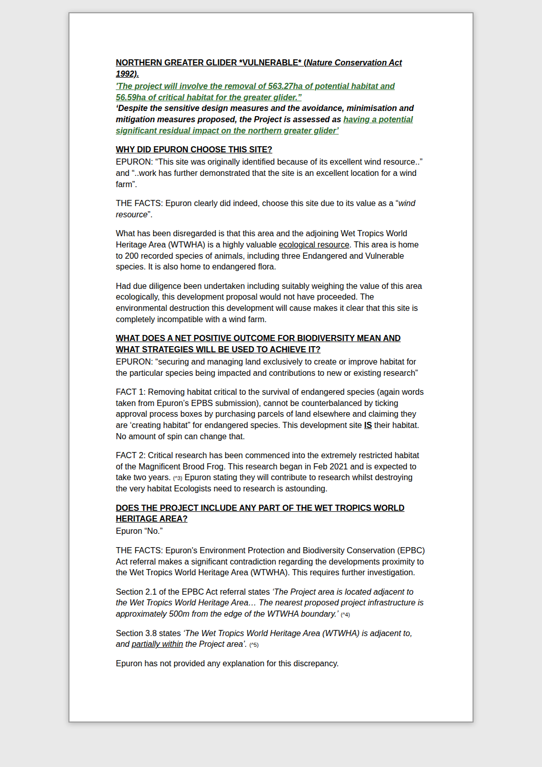NORTHERN GREATER GLIDER *VULNERABLE* (Nature Conservation Act 1992).
'The project will involve the removal of 563.27ha of potential habitat and 56.59ha of critical habitat for the greater glider.”
‘Despite the sensitive design measures and the avoidance, minimisation and mitigation measures proposed, the Project is assessed as having a potential significant residual impact on the northern greater glider’
WHY DID EPURON CHOOSE THIS SITE?
EPURON: “This site was originally identified because of its excellent wind resource..” and “..work has further demonstrated that the site is an excellent location for a wind farm”.
THE FACTS: Epuron clearly did indeed, choose this site due to its value as a “wind resource”.
What has been disregarded is that this area and the adjoining Wet Tropics World Heritage Area (WTWHA) is a highly valuable ecological resource. This area is home to 200 recorded species of animals, including three Endangered and Vulnerable species. It is also home to endangered flora.
Had due diligence been undertaken including suitably weighing the value of this area ecologically, this development proposal would not have proceeded. The environmental destruction this development will cause makes it clear that this site is completely incompatible with a wind farm.
WHAT DOES A NET POSITIVE OUTCOME FOR BIODIVERSITY MEAN AND WHAT STRATEGIES WILL BE USED TO ACHIEVE IT?
EPURON: “securing and managing land exclusively to create or improve habitat for the particular species being impacted and contributions to new or existing research”
FACT 1: Removing habitat critical to the survival of endangered species (again words taken from Epuron’s EPBS submission), cannot be counterbalanced by ticking approval process boxes by purchasing parcels of land elsewhere and claiming they are ‘creating habitat” for endangered species. This development site IS their habitat. No amount of spin can change that.
FACT 2: Critical research has been commenced into the extremely restricted habitat of the Magnificent Brood Frog. This research began in Feb 2021 and is expected to take two years. (^3) Epuron stating they will contribute to research whilst destroying the very habitat Ecologists need to research is astounding.
DOES THE PROJECT INCLUDE ANY PART OF THE WET TROPICS WORLD HERITAGE AREA?
Epuron “No.”
THE FACTS: Epuron's Environment Protection and Biodiversity Conservation (EPBC) Act referral makes a significant contradiction regarding the developments proximity to the Wet Tropics World Heritage Area (WTWHA). This requires further investigation.
Section 2.1 of the EPBC Act referral states ‘The Project area is located adjacent to the Wet Tropics World Heritage Area… The nearest proposed project infrastructure is approximately 500m from the edge of the WTWHA boundary.’ (^4)
Section 3.8 states ‘The Wet Tropics World Heritage Area (WTWHA) is adjacent to, and partially within the Project area’. (^5)
Epuron has not provided any explanation for this discrepancy.